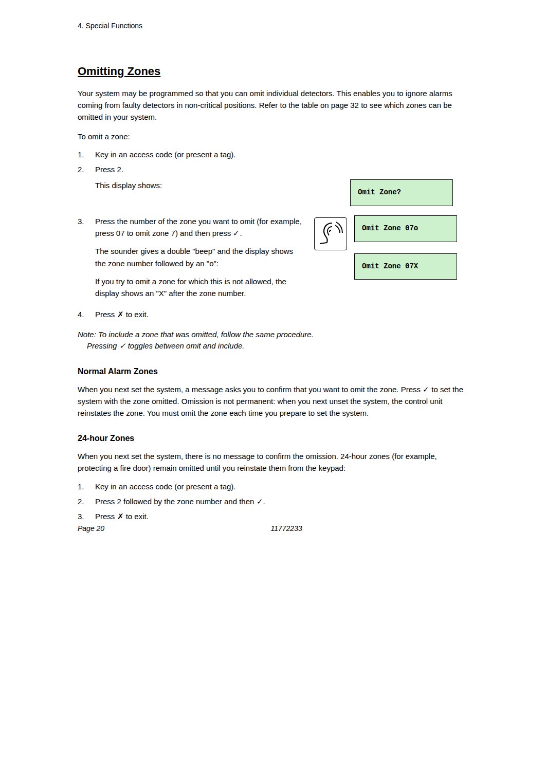4. Special Functions
Omitting Zones
Your system may be programmed so that you can omit individual detectors. This enables you to ignore alarms coming from faulty detectors in non-critical positions. Refer to the table on page 32 to see which zones can be omitted in your system.
To omit a zone:
1.
Key in an access code (or present a tag).
2.
Press 2.
This display shows:
Omit Zone?
3.
Press the number of the zone you want to omit (for example, press 07 to omit zone 7) and then press ✓.
The sounder gives a double "beep" and the display shows the zone number followed by an "o":
If you try to omit a zone for which this is not allowed, the display shows an "X" after the zone number.
Omit Zone 07o
Omit Zone 07X
4.
Press ✗ to exit.
Note: To include a zone that was omitted, follow the same procedure. Pressing ✓ toggles between omit and include.
Normal Alarm Zones
When you next set the system, a message asks you to confirm that you want to omit the zone. Press ✓ to set the system with the zone omitted. Omission is not permanent: when you next unset the system, the control unit reinstates the zone. You must omit the zone each time you prepare to set the system.
24-hour Zones
When you next set the system, there is no message to confirm the omission. 24-hour zones (for example, protecting a fire door) remain omitted until you reinstate them from the keypad:
1.
Key in an access code (or present a tag).
2.
Press 2 followed by the zone number and then ✓.
3.
Press ✗ to exit.
Page 20
11772233